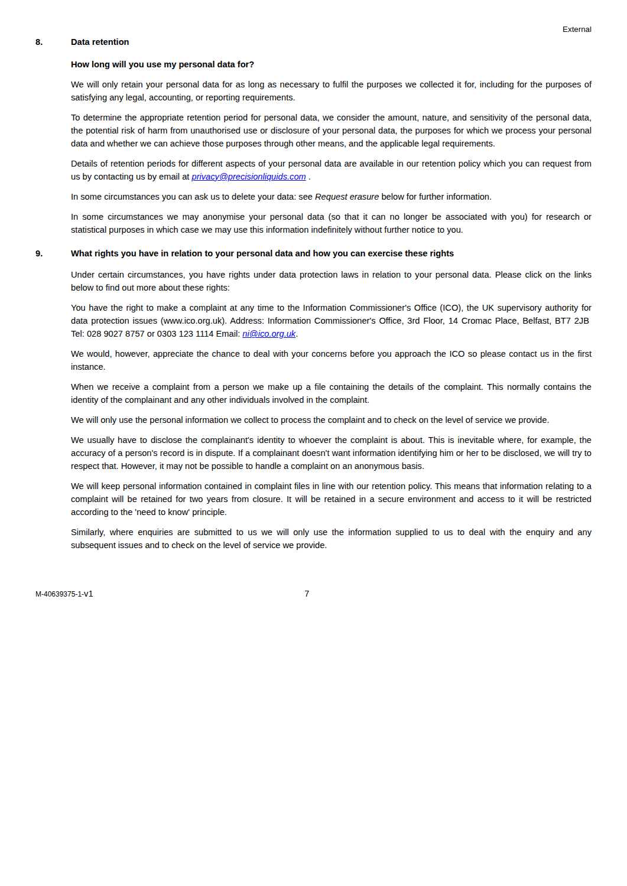External
8. Data retention
How long will you use my personal data for?
We will only retain your personal data for as long as necessary to fulfil the purposes we collected it for, including for the purposes of satisfying any legal, accounting, or reporting requirements.
To determine the appropriate retention period for personal data, we consider the amount, nature, and sensitivity of the personal data, the potential risk of harm from unauthorised use or disclosure of your personal data, the purposes for which we process your personal data and whether we can achieve those purposes through other means, and the applicable legal requirements.
Details of retention periods for different aspects of your personal data are available in our retention policy which you can request from us by contacting us by email at privacy@precisionliquids.com .
In some circumstances you can ask us to delete your data: see Request erasure below for further information.
In some circumstances we may anonymise your personal data (so that it can no longer be associated with you) for research or statistical purposes in which case we may use this information indefinitely without further notice to you.
9. What rights you have in relation to your personal data and how you can exercise these rights
Under certain circumstances, you have rights under data protection laws in relation to your personal data. Please click on the links below to find out more about these rights:
You have the right to make a complaint at any time to the Information Commissioner's Office (ICO), the UK supervisory authority for data protection issues (www.ico.org.uk). Address: Information Commissioner's Office, 3rd Floor, 14 Cromac Place, Belfast, BT7 2JB Tel: 028 9027 8757 or 0303 123 1114 Email: ni@ico.org.uk.
We would, however, appreciate the chance to deal with your concerns before you approach the ICO so please contact us in the first instance.
When we receive a complaint from a person we make up a file containing the details of the complaint. This normally contains the identity of the complainant and any other individuals involved in the complaint.
We will only use the personal information we collect to process the complaint and to check on the level of service we provide.
We usually have to disclose the complainant's identity to whoever the complaint is about. This is inevitable where, for example, the accuracy of a person's record is in dispute. If a complainant doesn't want information identifying him or her to be disclosed, we will try to respect that. However, it may not be possible to handle a complaint on an anonymous basis.
We will keep personal information contained in complaint files in line with our retention policy. This means that information relating to a complaint will be retained for two years from closure. It will be retained in a secure environment and access to it will be restricted according to the 'need to know' principle.
Similarly, where enquiries are submitted to us we will only use the information supplied to us to deal with the enquiry and any subsequent issues and to check on the level of service we provide.
M-40639375-1-v1 7